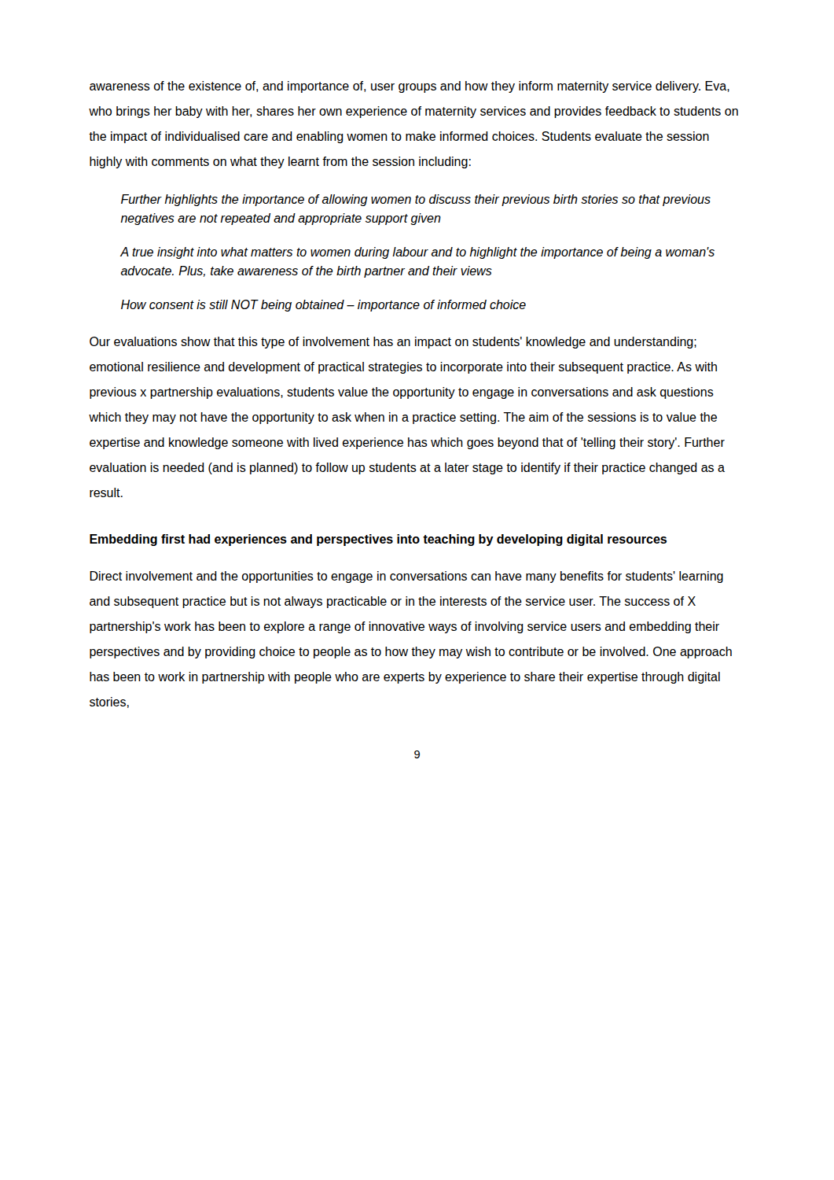awareness of the existence of, and importance of, user groups and how they inform maternity service delivery. Eva, who brings her baby with her, shares her own experience of maternity services and provides feedback to students on the impact of individualised care and enabling women to make informed choices. Students evaluate the session highly with comments on what they learnt from the session including:
Further highlights the importance of allowing women to discuss their previous birth stories so that previous negatives are not repeated and appropriate support given
A true insight into what matters to women during labour and to highlight the importance of being a woman's advocate. Plus, take awareness of the birth partner and their views
How consent is still NOT being obtained – importance of informed choice
Our evaluations show that this type of involvement has an impact on students' knowledge and understanding; emotional resilience and development of practical strategies to incorporate into their subsequent practice. As with previous x partnership evaluations, students value the opportunity to engage in conversations and ask questions which they may not have the opportunity to ask when in a practice setting. The aim of the sessions is to value the expertise and knowledge someone with lived experience has which goes beyond that of 'telling their story'. Further evaluation is needed (and is planned) to follow up students at a later stage to identify if their practice changed as a result.
Embedding first had experiences and perspectives into teaching by developing digital resources
Direct involvement and the opportunities to engage in conversations can have many benefits for students' learning and subsequent practice but is not always practicable or in the interests of the service user. The success of X partnership's work has been to explore a range of innovative ways of involving service users and embedding their perspectives and by providing choice to people as to how they may wish to contribute or be involved. One approach has been to work in partnership with people who are experts by experience to share their expertise through digital stories,
9